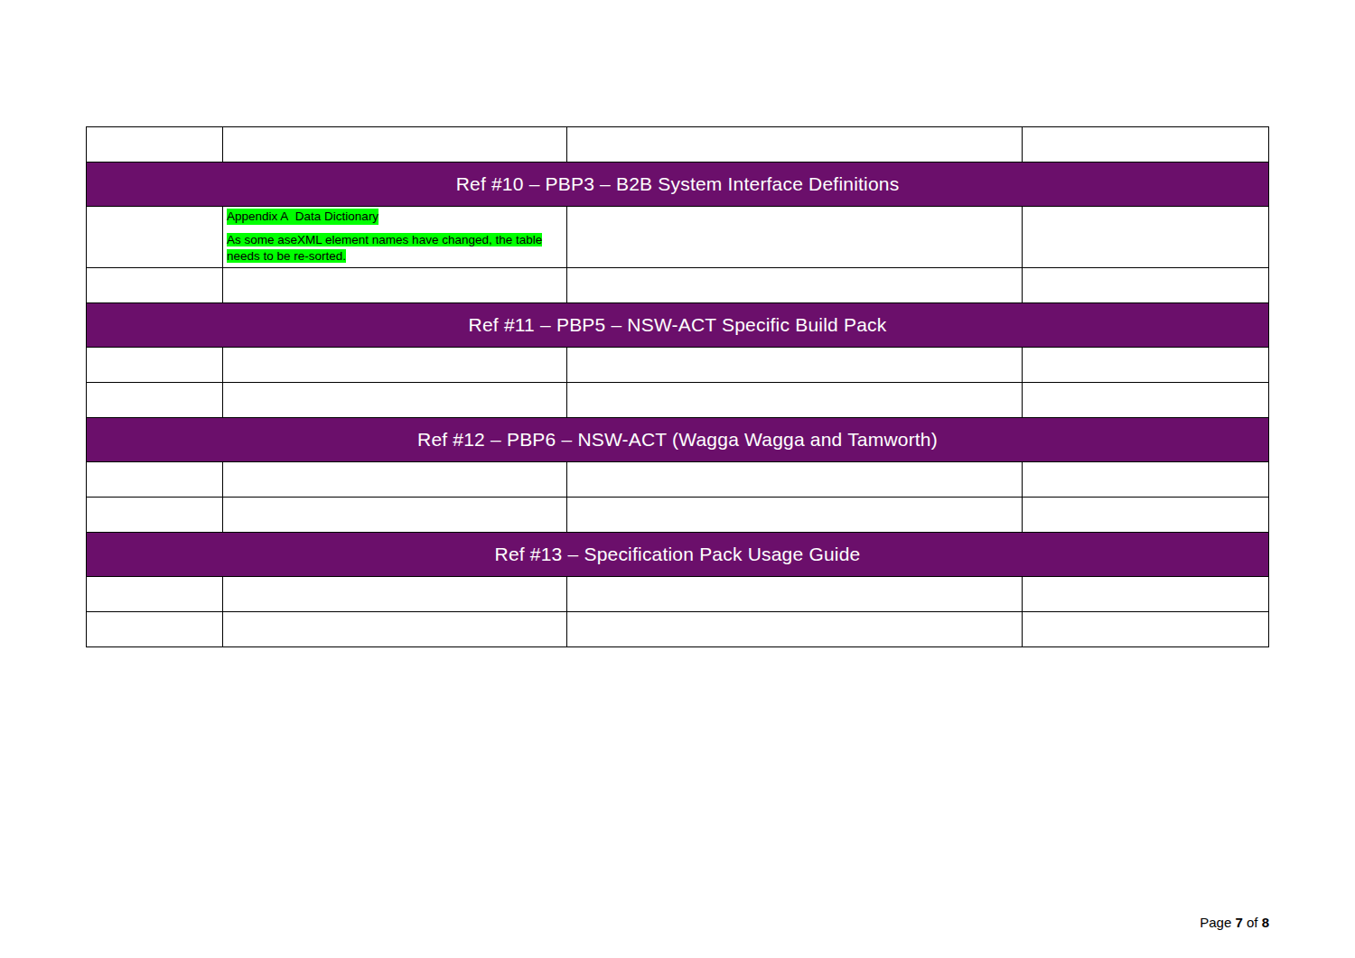| Ref #10 – PBP3 – B2B System Interface Definitions |
| | Appendix A Data Dictionary As some aseXML element names have changed, the table needs to be re-sorted. | | |
| Ref #11 – PBP5 – NSW-ACT Specific Build Pack |
| Ref #12 – PBP6 – NSW-ACT (Wagga Wagga and Tamworth) |
| Ref #13 – Specification Pack Usage Guide |
Page 7 of 8